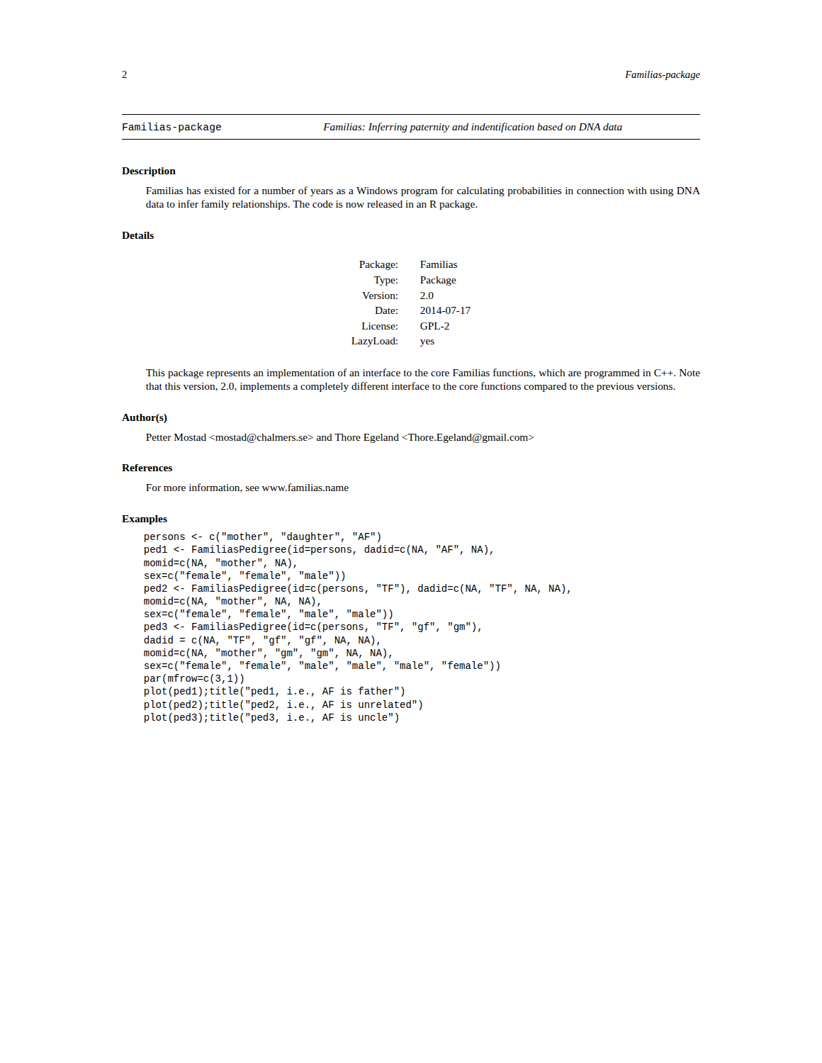2 Familias-package
Familias-package Familias: Inferring paternity and indentification based on DNA data
Description
Familias has existed for a number of years as a Windows program for calculating probabilities in connection with using DNA data to infer family relationships. The code is now released in an R package.
Details
| Package: | Familias |
| Type: | Package |
| Version: | 2.0 |
| Date: | 2014-07-17 |
| License: | GPL-2 |
| LazyLoad: | yes |
This package represents an implementation of an interface to the core Familias functions, which are programmed in C++. Note that this version, 2.0, implements a completely different interface to the core functions compared to the previous versions.
Author(s)
Petter Mostad <mostad@chalmers.se> and Thore Egeland <Thore.Egeland@gmail.com>
References
For more information, see www.familias.name
Examples
persons <- c("mother", "daughter", "AF")
ped1 <- FamiliasPedigree(id=persons, dadid=c(NA, "AF", NA),
momid=c(NA, "mother", NA),
sex=c("female", "female", "male"))
ped2 <- FamiliasPedigree(id=c(persons, "TF"), dadid=c(NA, "TF", NA, NA),
momid=c(NA, "mother", NA, NA),
sex=c("female", "female", "male", "male"))
ped3 <- FamiliasPedigree(id=c(persons, "TF", "gf", "gm"),
dadid = c(NA, "TF", "gf", "gf", NA, NA),
momid=c(NA, "mother", "gm", "gm", NA, NA),
sex=c("female", "female", "male", "male", "male", "female"))
par(mfrow=c(3,1))
plot(ped1);title("ped1, i.e., AF is father")
plot(ped2);title("ped2, i.e., AF is unrelated")
plot(ped3);title("ped3, i.e., AF is uncle")